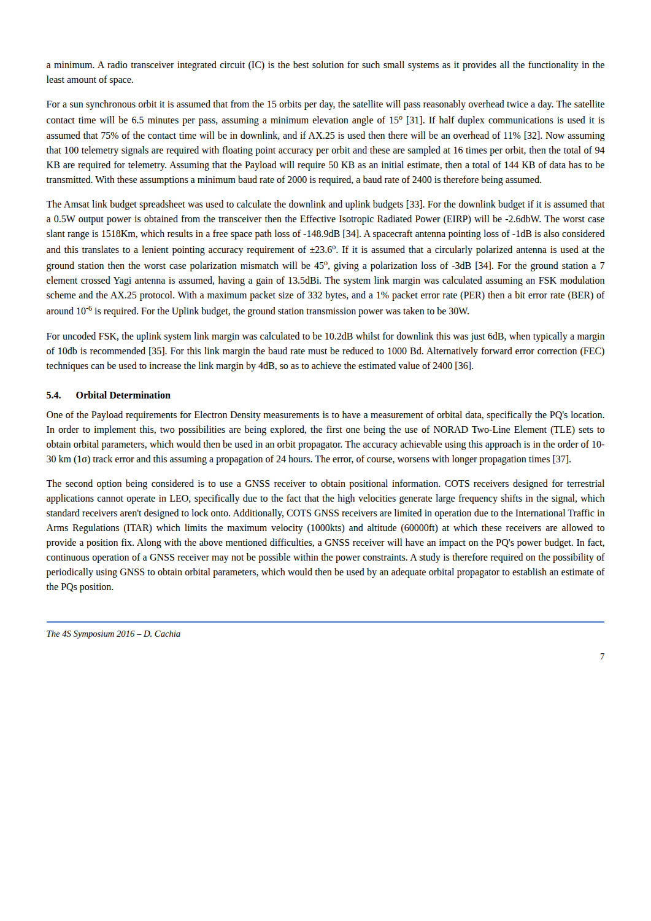a minimum. A radio transceiver integrated circuit (IC) is the best solution for such small systems as it provides all the functionality in the least amount of space.
For a sun synchronous orbit it is assumed that from the 15 orbits per day, the satellite will pass reasonably overhead twice a day. The satellite contact time will be 6.5 minutes per pass, assuming a minimum elevation angle of 15o [31]. If half duplex communications is used it is assumed that 75% of the contact time will be in downlink, and if AX.25 is used then there will be an overhead of 11% [32]. Now assuming that 100 telemetry signals are required with floating point accuracy per orbit and these are sampled at 16 times per orbit, then the total of 94 KB are required for telemetry. Assuming that the Payload will require 50 KB as an initial estimate, then a total of 144 KB of data has to be transmitted. With these assumptions a minimum baud rate of 2000 is required, a baud rate of 2400 is therefore being assumed.
The Amsat link budget spreadsheet was used to calculate the downlink and uplink budgets [33]. For the downlink budget if it is assumed that a 0.5W output power is obtained from the transceiver then the Effective Isotropic Radiated Power (EIRP) will be -2.6dbW. The worst case slant range is 1518Km, which results in a free space path loss of -148.9dB [34]. A spacecraft antenna pointing loss of -1dB is also considered and this translates to a lenient pointing accuracy requirement of ±23.6o. If it is assumed that a circularly polarized antenna is used at the ground station then the worst case polarization mismatch will be 45o, giving a polarization loss of -3dB [34]. For the ground station a 7 element crossed Yagi antenna is assumed, having a gain of 13.5dBi. The system link margin was calculated assuming an FSK modulation scheme and the AX.25 protocol. With a maximum packet size of 332 bytes, and a 1% packet error rate (PER) then a bit error rate (BER) of around 10-6 is required. For the Uplink budget, the ground station transmission power was taken to be 30W.
For uncoded FSK, the uplink system link margin was calculated to be 10.2dB whilst for downlink this was just 6dB, when typically a margin of 10db is recommended [35]. For this link margin the baud rate must be reduced to 1000 Bd. Alternatively forward error correction (FEC) techniques can be used to increase the link margin by 4dB, so as to achieve the estimated value of 2400 [36].
5.4. Orbital Determination
One of the Payload requirements for Electron Density measurements is to have a measurement of orbital data, specifically the PQ's location. In order to implement this, two possibilities are being explored, the first one being the use of NORAD Two-Line Element (TLE) sets to obtain orbital parameters, which would then be used in an orbit propagator. The accuracy achievable using this approach is in the order of 10-30 km (1σ) track error and this assuming a propagation of 24 hours. The error, of course, worsens with longer propagation times [37].
The second option being considered is to use a GNSS receiver to obtain positional information. COTS receivers designed for terrestrial applications cannot operate in LEO, specifically due to the fact that the high velocities generate large frequency shifts in the signal, which standard receivers aren't designed to lock onto. Additionally, COTS GNSS receivers are limited in operation due to the International Traffic in Arms Regulations (ITAR) which limits the maximum velocity (1000kts) and altitude (60000ft) at which these receivers are allowed to provide a position fix. Along with the above mentioned difficulties, a GNSS receiver will have an impact on the PQ's power budget. In fact, continuous operation of a GNSS receiver may not be possible within the power constraints. A study is therefore required on the possibility of periodically using GNSS to obtain orbital parameters, which would then be used by an adequate orbital propagator to establish an estimate of the PQs position.
The 4S Symposium 2016 – D. Cachia
7